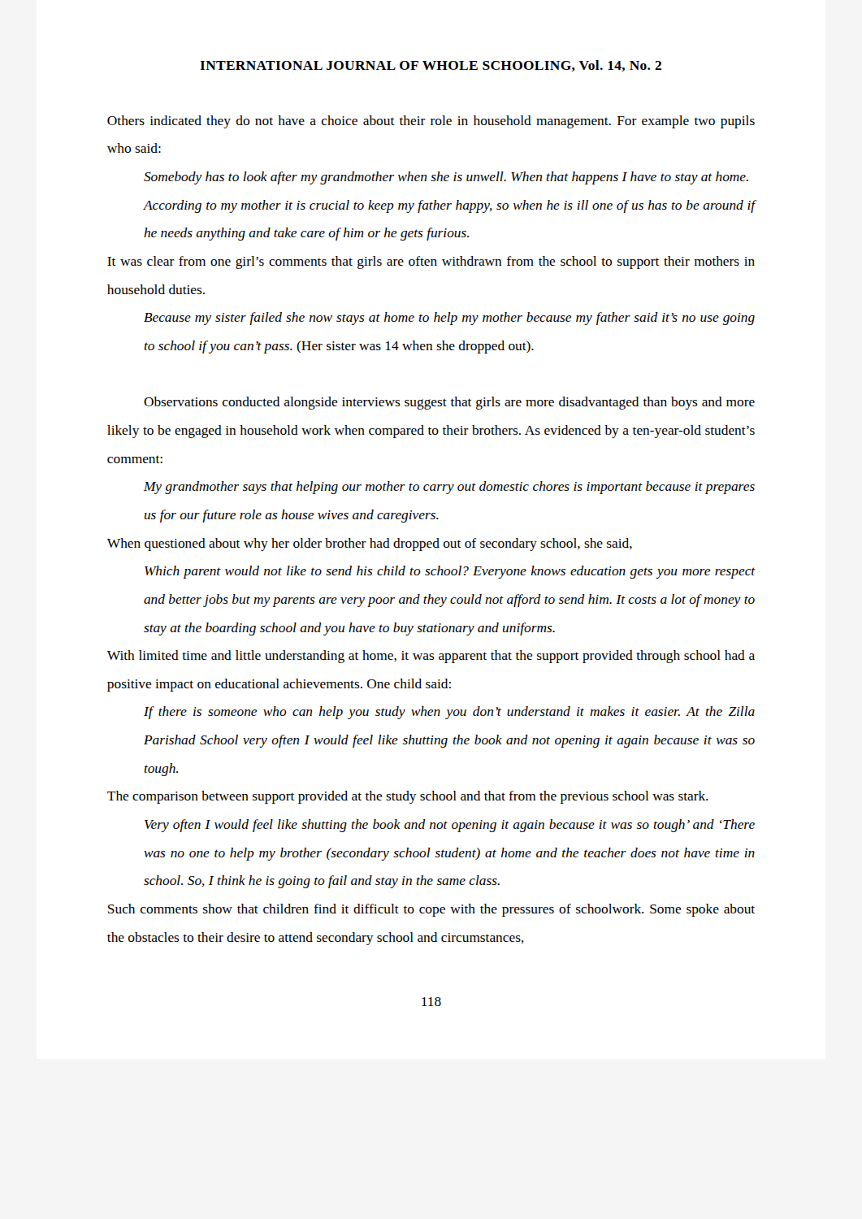INTERNATIONAL JOURNAL OF WHOLE SCHOOLING, Vol. 14, No. 2
Others indicated they do not have a choice about their role in household management. For example two pupils who said:
Somebody has to look after my grandmother when she is unwell. When that happens I have to stay at home.
According to my mother it is crucial to keep my father happy, so when he is ill one of us has to be around if he needs anything and take care of him or he gets furious.
It was clear from one girl’s comments that girls are often withdrawn from the school to support their mothers in household duties.
Because my sister failed she now stays at home to help my mother because my father said it’s no use going to school if you can’t pass. (Her sister was 14 when she dropped out).
Observations conducted alongside interviews suggest that girls are more disadvantaged than boys and more likely to be engaged in household work when compared to their brothers. As evidenced by a ten-year-old student’s comment:
My grandmother says that helping our mother to carry out domestic chores is important because it prepares us for our future role as house wives and caregivers.
When questioned about why her older brother had dropped out of secondary school, she said,
Which parent would not like to send his child to school? Everyone knows education gets you more respect and better jobs but my parents are very poor and they could not afford to send him. It costs a lot of money to stay at the boarding school and you have to buy stationary and uniforms.
With limited time and little understanding at home, it was apparent that the support provided through school had a positive impact on educational achievements. One child said:
If there is someone who can help you study when you don’t understand it makes it easier. At the Zilla Parishad School very often I would feel like shutting the book and not opening it again because it was so tough.
The comparison between support provided at the study school and that from the previous school was stark.
Very often I would feel like shutting the book and not opening it again because it was so tough’ and ‘There was no one to help my brother (secondary school student) at home and the teacher does not have time in school. So, I think he is going to fail and stay in the same class.
Such comments show that children find it difficult to cope with the pressures of schoolwork. Some spoke about the obstacles to their desire to attend secondary school and circumstances,
118